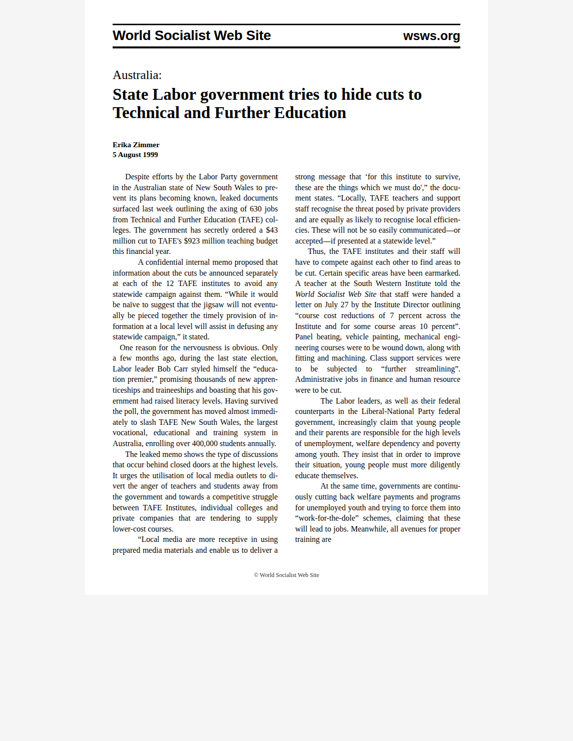World Socialist Web Site
wsws.org
Australia:
State Labor government tries to hide cuts to Technical and Further Education
Erika Zimmer 5 August 1999
Despite efforts by the Labor Party government in the Australian state of New South Wales to prevent its plans becoming known, leaked documents surfaced last week outlining the axing of 630 jobs from Technical and Further Education (TAFE) colleges. The government has secretly ordered a $43 million cut to TAFE's $923 million teaching budget this financial year.
A confidential internal memo proposed that information about the cuts be announced separately at each of the 12 TAFE institutes to avoid any statewide campaign against them. “While it would be naïve to suggest that the jigsaw will not eventually be pieced together the timely provision of information at a local level will assist in defusing any statewide campaign,” it stated.
One reason for the nervousness is obvious. Only a few months ago, during the last state election, Labor leader Bob Carr styled himself the “education premier,” promising thousands of new apprenticeships and traineeships and boasting that his government had raised literacy levels. Having survived the poll, the government has moved almost immediately to slash TAFE New South Wales, the largest vocational, educational and training system in Australia, enrolling over 400,000 students annually.
The leaked memo shows the type of discussions that occur behind closed doors at the highest levels. It urges the utilisation of local media outlets to divert the anger of teachers and students away from the government and towards a competitive struggle between TAFE Institutes, individual colleges and private companies that are tendering to supply lower-cost courses.
“Local media are more receptive in using prepared media materials and enable us to deliver a strong message that ‘for this institute to survive, these are the things which we must do',” the document states. “Locally, TAFE teachers and support staff recognise the threat posed by private providers and are equally as likely to recognise local efficiencies. These will not be so easily communicated—or accepted—if presented at a statewide level.”
Thus, the TAFE institutes and their staff will have to compete against each other to find areas to be cut. Certain specific areas have been earmarked. A teacher at the South Western Institute told the World Socialist Web Site that staff were handed a letter on July 27 by the Institute Director outlining “course cost reductions of 7 percent across the Institute and for some course areas 10 percent”. Panel beating, vehicle painting, mechanical engineering courses were to be wound down, along with fitting and machining. Class support services were to be subjected to “further streamlining”. Administrative jobs in finance and human resource were to be cut.
The Labor leaders, as well as their federal counterparts in the Liberal-National Party federal government, increasingly claim that young people and their parents are responsible for the high levels of unemployment, welfare dependency and poverty among youth. They insist that in order to improve their situation, young people must more diligently educate themselves.
At the same time, governments are continuously cutting back welfare payments and programs for unemployed youth and trying to force them into “work-for-the-dole” schemes, claiming that these will lead to jobs. Meanwhile, all avenues for proper training are
© World Socialist Web Site